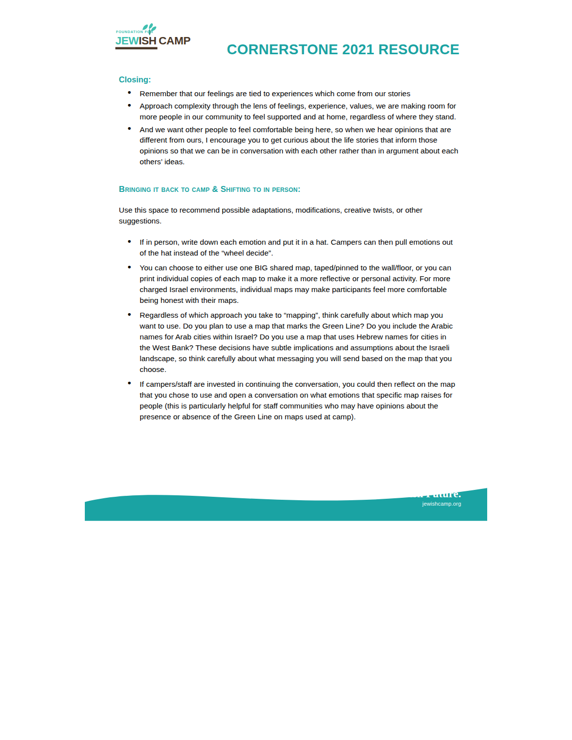FOUNDATION FOR JEW ISH CAMP
CORNERSTONE 2021 RESOURCE
Closing:
Remember that our feelings are tied to experiences which come from our stories
Approach complexity through the lens of feelings, experience, values, we are making room for more people in our community to feel supported and at home, regardless of where they stand.
And we want other people to feel comfortable being here, so when we hear opinions that are different from ours, I encourage you to get curious about the life stories that inform those opinions so that we can be in conversation with each other rather than in argument about each others’ ideas.
Bringing it back to camp & Shifting to in person:
Use this space to recommend possible adaptations, modifications, creative twists, or other suggestions.
If in person, write down each emotion and put it in a hat. Campers can then pull emotions out of the hat instead of the “wheel decide”.
You can choose to either use one BIG shared map, taped/pinned to the wall/floor, or you can print individual copies of each map to make it a more reflective or personal activity. For more charged Israel environments, individual maps may make participants feel more comfortable being honest with their maps.
Regardless of which approach you take to “mapping”, think carefully about which map you want to use. Do you plan to use a map that marks the Green Line? Do you include the Arabic names for Arab cities within Israel? Do you use a map that uses Hebrew names for cities in the West Bank? These decisions have subtle implications and assumptions about the Israeli landscape, so think carefully about what messaging you will send based on the map that you choose.
If campers/staff are invested in continuing the conversation, you could then reflect on the map that you chose to use and open a conversation on what emotions that specific map raises for people (this is particularly helpful for staff communities who may have opinions about the presence or absence of the Green Line on maps used at camp).
Jewish Summers. Jewish Future.
jewishcamp.org